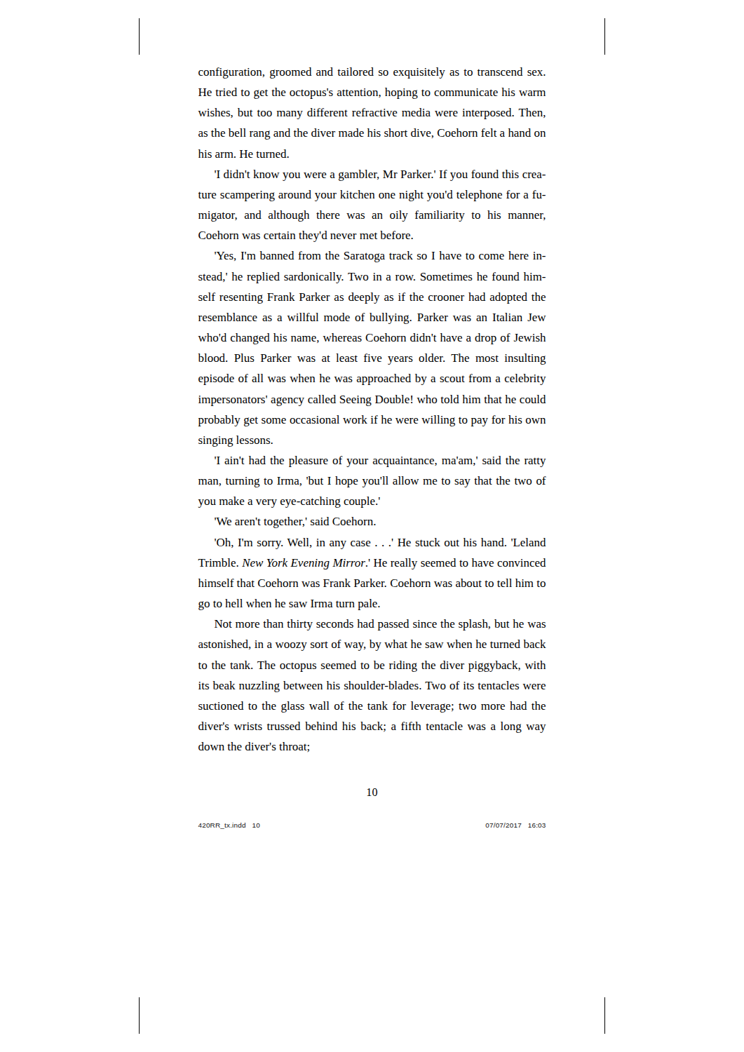configuration, groomed and tailored so exquisitely as to transcend sex. He tried to get the octopus's attention, hoping to communicate his warm wishes, but too many different refractive media were interposed. Then, as the bell rang and the diver made his short dive, Coehorn felt a hand on his arm. He turned.
'I didn't know you were a gambler, Mr Parker.' If you found this creature scampering around your kitchen one night you'd telephone for a fumigator, and although there was an oily familiarity to his manner, Coehorn was certain they'd never met before.
'Yes, I'm banned from the Saratoga track so I have to come here instead,' he replied sardonically. Two in a row. Sometimes he found himself resenting Frank Parker as deeply as if the crooner had adopted the resemblance as a willful mode of bullying. Parker was an Italian Jew who'd changed his name, whereas Coehorn didn't have a drop of Jewish blood. Plus Parker was at least five years older. The most insulting episode of all was when he was approached by a scout from a celebrity impersonators' agency called Seeing Double! who told him that he could probably get some occasional work if he were willing to pay for his own singing lessons.
'I ain't had the pleasure of your acquaintance, ma'am,' said the ratty man, turning to Irma, 'but I hope you'll allow me to say that the two of you make a very eye-catching couple.'
'We aren't together,' said Coehorn.
'Oh, I'm sorry. Well, in any case . . .' He stuck out his hand. 'Leland Trimble. New York Evening Mirror.' He really seemed to have convinced himself that Coehorn was Frank Parker. Coehorn was about to tell him to go to hell when he saw Irma turn pale.
Not more than thirty seconds had passed since the splash, but he was astonished, in a woozy sort of way, by what he saw when he turned back to the tank. The octopus seemed to be riding the diver piggyback, with its beak nuzzling between his shoulder-blades. Two of its tentacles were suctioned to the glass wall of the tank for leverage; two more had the diver's wrists trussed behind his back; a fifth tentacle was a long way down the diver's throat;
10
420RR_tx.indd 10 07/07/2017 16:03